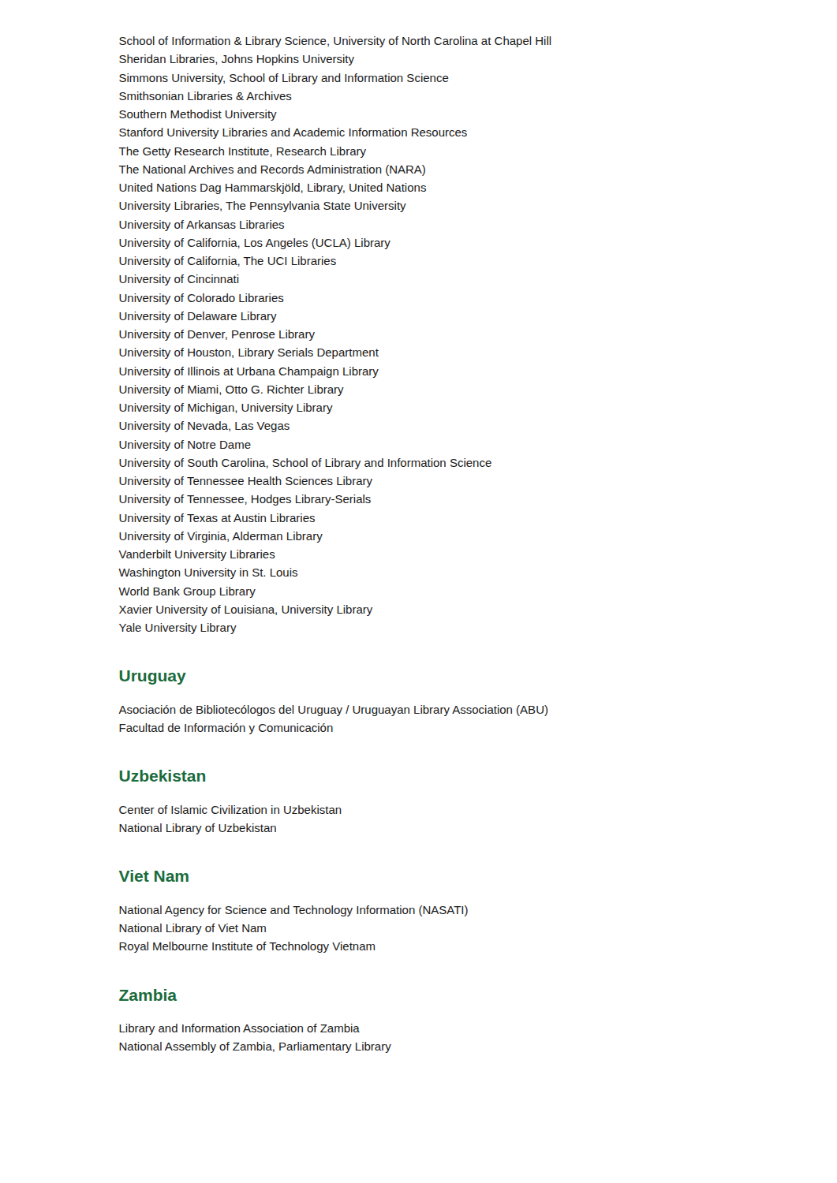School of Information & Library Science, University of North Carolina at Chapel Hill
Sheridan Libraries, Johns Hopkins University
Simmons University, School of Library and Information Science
Smithsonian Libraries & Archives
Southern Methodist University
Stanford University Libraries and Academic Information Resources
The Getty Research Institute, Research Library
The National Archives and Records Administration (NARA)
United Nations Dag Hammarskjöld, Library, United Nations
University Libraries, The Pennsylvania State University
University of Arkansas Libraries
University of California, Los Angeles (UCLA) Library
University of California, The UCI Libraries
University of Cincinnati
University of Colorado Libraries
University of Delaware Library
University of Denver, Penrose Library
University of Houston, Library Serials Department
University of Illinois at Urbana Champaign Library
University of Miami, Otto G. Richter Library
University of Michigan, University Library
University of Nevada, Las Vegas
University of Notre Dame
University of South Carolina, School of Library and Information Science
University of Tennessee Health Sciences Library
University of Tennessee, Hodges Library-Serials
University of Texas at Austin Libraries
University of Virginia, Alderman Library
Vanderbilt University Libraries
Washington University in St. Louis
World Bank Group Library
Xavier University of Louisiana, University Library
Yale University Library
Uruguay
Asociación de Bibliotecólogos del Uruguay / Uruguayan Library Association (ABU)
Facultad de Información y Comunicación
Uzbekistan
Center of Islamic Civilization in Uzbekistan
National Library of Uzbekistan
Viet Nam
National Agency for Science and Technology Information (NASATI)
National Library of Viet Nam
Royal Melbourne Institute of Technology Vietnam
Zambia
Library and Information Association of Zambia
National Assembly of Zambia, Parliamentary Library